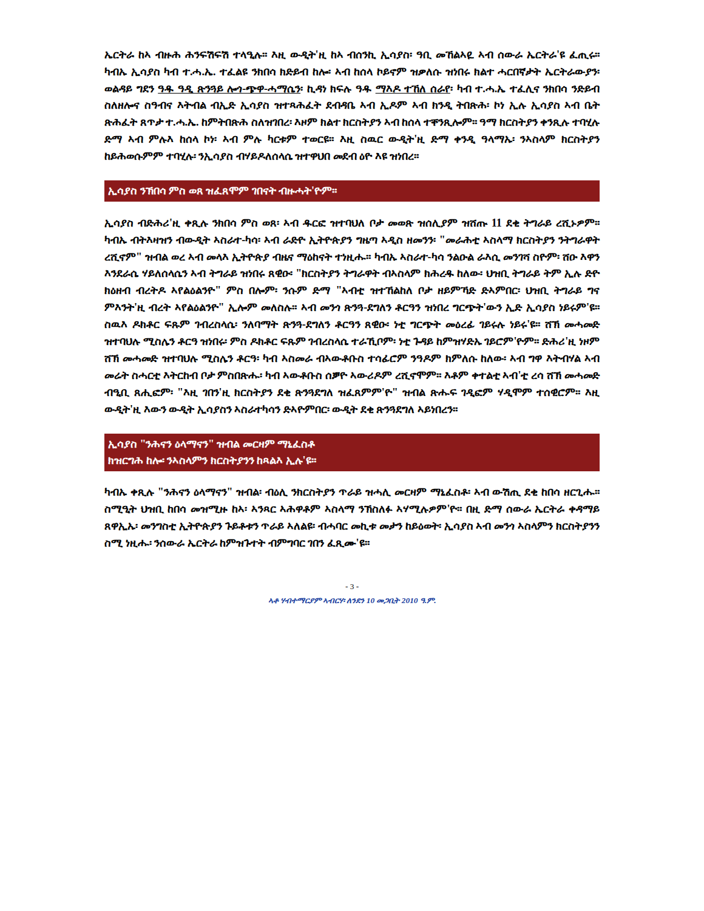ኤርትራ ከኣ ብዙሕ ሕንፍሽፍሽ ተላዒሉ። እዚ ውዲት'ዚ ከኣ ብሰንኪ ኢሳያስ፡ ዓቢ መኸልኣዪ ኣብ ሰውራ ኤርትራ'ዩ ፈጢሩ። ካብኡ ኢሳያስ ካብ ተ.ሓ.ኤ. ተፈልዩ ንክበሳ ክድይብ ከሎ፡ ኣብ ከሰላ ኮይኖም ዝቃለሱ ዝነበሩ ክልተ ሓርበኛታት ኤርትራውያን፡ ወልዳይ ግደን ዓዱ ዓዲ ጽንጓይ ሎጎ-ጭዋ-ሓማሴን፡ ኪዳነ ክፍሉ ዓዱ ማእዶ ተኸለ ሰራየ፡ ካብ ተ.ሓ.ኤ ተፈሊና ንክበሳ ንድይብ ስለዘሎና ስዓብና እትብል ብኢድ ኢሳያስ ዝተጻሕፈት ደብዳቤ ኣብ ኢዶም ኣብ ክንዲ ትበጽሕ፡ ኮነ ኢሉ ኢሳያስ ኣብ ቤት ጽሕፈት ጸጥታ ተ.ሓ.ኤ. ከምትበጽሕ ስለዝገበረ፡ እዞም ክልተ ክርስትያን ኣብ ከሰላ ተቐንጺሎም። ዓማ ክርስትያን ቀንጺሉ ተባሂሉ ድማ ኣብ ምሉእ ከሰላ ኮነ፡ ኣብ ምሉ ካርቱም ተወርዩ። እዚ ስዉር ውዲት'ዚ ድማ ቀንዲ ዓላማኡ፡ ንኣስላም ክርስትያን ከይሕወሱምም ተባሂሉ፡ ንኢሳያስ ብሃይዶለሰላሴ ዝተዋህበ መደብ ዕዮ እዩ ዝነበረ።
ኢሳያስ ንኽበሳ ምስ ወጸ ዝፈጸሞም ገበናት ብዙሓት'ዮም።
ኢሳያስ ብድሕሪ'ዚ ቀጺሉ ንክበሳ ምስ ወጸ፡ ኣብ ዱርፎ ዝተባህለ ቦታ መወጽ ዝሰሊያም ዝሸጡ 11 ደቂ ትግራይ ረሺኑዎም። ካብኡ ብትእዛዝን ብውዲት ኣስራተ-ካሳ፡ ኣብ ራድዮ ኢትዮጵያን ግዜጣ ኣዲስ ዘመንን፡ "መራሕቲ ኣስላማ ክርስትያን ንትግራዋት ረሺኖም" ዝብል ወረ ኣብ መላእ ኢትዮጵያ ብዜና ማዕከናት ተነዚሑ። ካብኡ ኣስራተ-ካሳ ንልዑል ራእሲ መንገሻ ስዮም፡ ሸዑ እዋን እንደራሴ ሃይለሰላሴን ኣብ ትግራይ ዝነበሩ ጸዊዑ፡ "ክርስትያን ትግራዋት ብኣስላም ክሕረዱ ከለው፡ ህዝቢ ትግራይ ትም ኢሉ ድዮ ክዕዘብ ብረትዶ ኣየልዕልንዮ" ምስ በሎም፡ ንሱም ድማ "ኣብቲ ዝተኸልከለ ቦታ ዘይምኻድ ድኣምበር፡ ህዝቢ ትግራይ ግና ምእንት'ዚ ብረት ኣየልዕልንዮ" ኢሎም መለስሉ። ኣብ መንጎ ጽንጓ-ደግለን ቶርዓን ዝነበረ ግርጭት'ውን ኢድ ኢሳያስ ነይሩም'ዩ። ስዉእ ዶክቶር ፍጹም ገብረስላሴ፡ ንለባማት ጽንጓ-ደግለን ቶርዓን ጸዊዑ፡ ነቲ ግርጭት መዕረፊ ገይሩሉ ነይሩ'ዩ። ሸኽ መሓመድ ዝተባህሉ ሚስሌን ቶርዓ ዝነበሩ፡ ምስ ዶክቶር ፍጹም ገብረስላሴ ተራኺቦም፡ ነቲ ጉዳይ ከምዝሃድኡ ገይሮም'ዮም። ድሕሪ'ዚ ነዞም ሸኽ መሓመድ ዝተባህሉ ሚስሌን ቶርዓ፡ ካብ ኣስመራ ብኣውቶቡስ ተሳፊሮም ንዓዶም ክምለሱ ከለው፡ ኣብ ግዋ እትብሃል ኣብ መሬት ስሓርቲ እትርከብ ቦታ ምስበጽሑ፡ ካብ ኣውቶቡስ ሰቓዮ ኣውሪዶም ረሺኖሞም። እቶም ቀተልቲ ኣብ'ቲ ረሳ ሸኽ መሓመድ ብዒቢ ጸሒፎም፡ "እዚ ገበን'ዚ ክርስትያን ደቂ ጽንጓደግለ ዝፈጸምም'ዮ" ዝብል ጽሑፍ ገዲፎም ሃዲሞም ተሰዊሮም። እዚ ውዲት'ዚ እውን ውዲት ኢሳያስን ኣስራተካሳን ድኣዮምበር፡ ውዲት ደቂ ጽንጓደግለ ኣይነበረን።
ኢሳያስ "ንሕናን ዕላማናን" ዝብል መርዛም ማኒፈስቶ
ክዝርግሕ ከሎ፡ ንኣስላምን ክርስትያንን ከጻልእ ኢሉ'ዩ።
ካብኡ ቀጺሉ "ንሕናን ዕላማናን" ዝብል፡ ብዕሊ ንክርስትያን ጥራይ ዝሓሊ መርዛም ማኒፈስቶ፡ ኣብ ውሽጢ ደቂ ከበሳ ዘርጊሑ። ስሚዒት ህዝቢ ከበሳ መዝሚዙ ከኣ፡ ኣንጻር ኣሕዋቶም ኣስላማ ንኽስለፉ ኣሃሚሉዎም'ዮ። በዚ ድማ ሰውራ ኤርትራ ቀዳማይ ጸዋኢኡ፡ መንግስቲ ኢትዮጵያን ጉይቶቱን ጥራይ ኣለልዩ፡ ብሓባር መኪቱ መታን ከይዕወት፡ ኢሳያስ ኣብ መንጎ ኣስላምን ክርስትያንን ስሚ ነዚሑ፡ ንሰውራ ኤርትራ ከምዝጉተት ብምግባር ገበን ፈጺሙ'ዩ።
- 3 -
ኣቶ ሃብተማርያም ኣብርሃ፡ ለንደን 10 መጋቢት 2010 ዓ.ም.